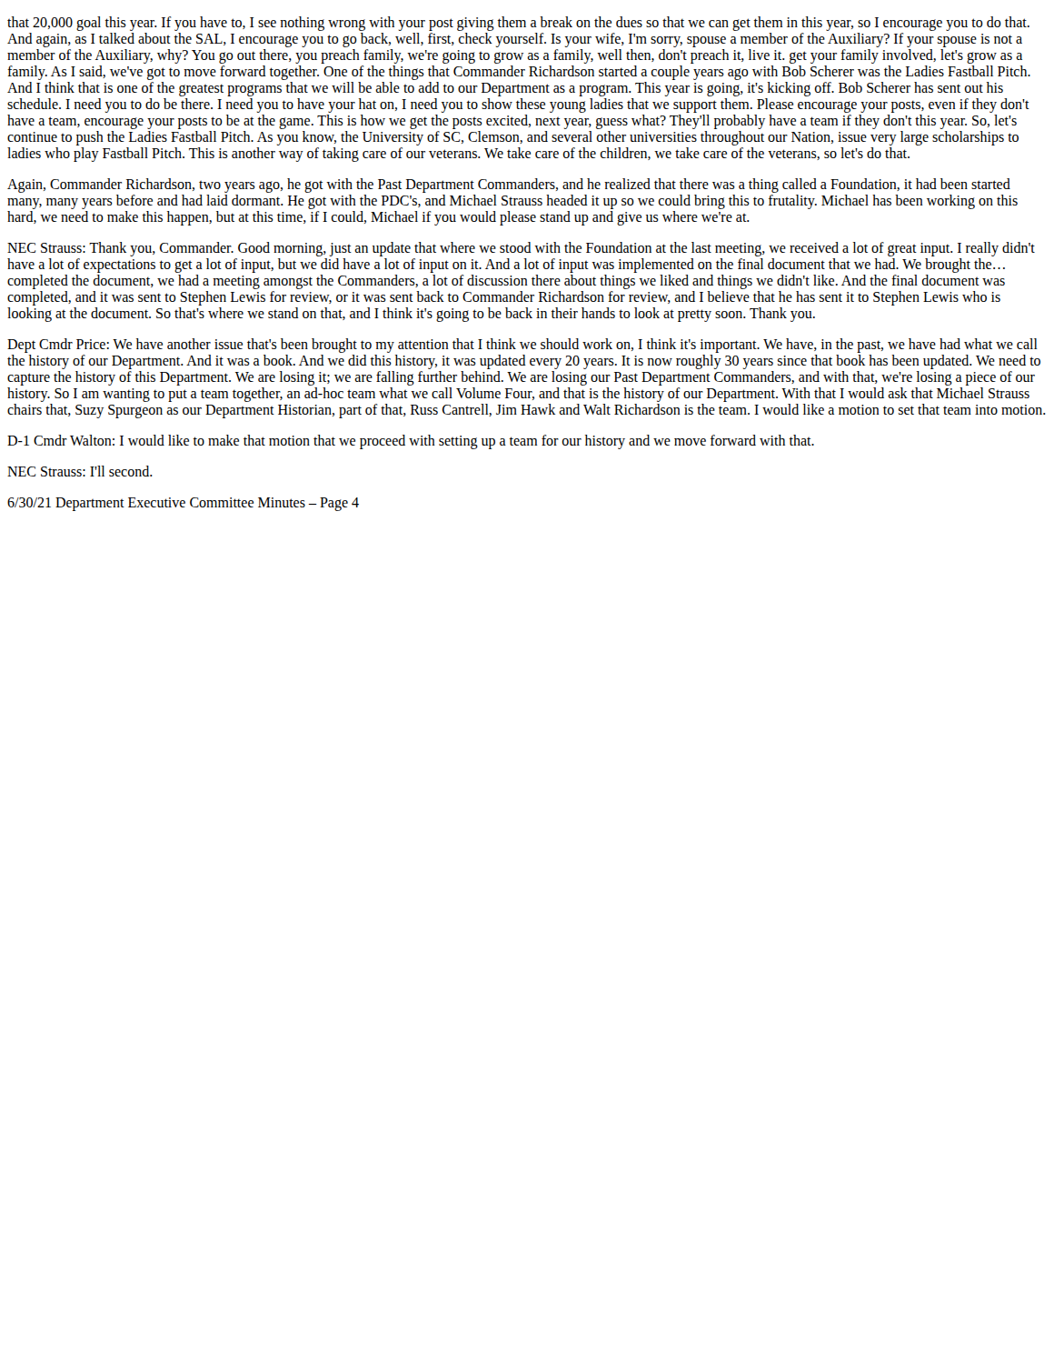that 20,000 goal this year. If you have to, I see nothing wrong with your post giving them a break on the dues so that we can get them in this year, so I encourage you to do that. And again, as I talked about the SAL, I encourage you to go back, well, first, check yourself. Is your wife, I'm sorry, spouse a member of the Auxiliary? If your spouse is not a member of the Auxiliary, why? You go out there, you preach family, we're going to grow as a family, well then, don't preach it, live it. get your family involved, let's grow as a family. As I said, we've got to move forward together. One of the things that Commander Richardson started a couple years ago with Bob Scherer was the Ladies Fastball Pitch. And I think that is one of the greatest programs that we will be able to add to our Department as a program. This year is going, it's kicking off. Bob Scherer has sent out his schedule. I need you to do be there. I need you to have your hat on, I need you to show these young ladies that we support them. Please encourage your posts, even if they don't have a team, encourage your posts to be at the game. This is how we get the posts excited, next year, guess what? They'll probably have a team if they don't this year. So, let's continue to push the Ladies Fastball Pitch. As you know, the University of SC, Clemson, and several other universities throughout our Nation, issue very large scholarships to ladies who play Fastball Pitch. This is another way of taking care of our veterans. We take care of the children, we take care of the veterans, so let's do that.
Again, Commander Richardson, two years ago, he got with the Past Department Commanders, and he realized that there was a thing called a Foundation, it had been started many, many years before and had laid dormant. He got with the PDC's, and Michael Strauss headed it up so we could bring this to frutality. Michael has been working on this hard, we need to make this happen, but at this time, if I could, Michael if you would please stand up and give us where we're at.
NEC Strauss: Thank you, Commander. Good morning, just an update that where we stood with the Foundation at the last meeting, we received a lot of great input. I really didn't have a lot of expectations to get a lot of input, but we did have a lot of input on it. And a lot of input was implemented on the final document that we had. We brought the…completed the document, we had a meeting amongst the Commanders, a lot of discussion there about things we liked and things we didn't like. And the final document was completed, and it was sent to Stephen Lewis for review, or it was sent back to Commander Richardson for review, and I believe that he has sent it to Stephen Lewis who is looking at the document. So that's where we stand on that, and I think it's going to be back in their hands to look at pretty soon. Thank you.
Dept Cmdr Price: We have another issue that's been brought to my attention that I think we should work on, I think it's important. We have, in the past, we have had what we call the history of our Department. And it was a book. And we did this history, it was updated every 20 years. It is now roughly 30 years since that book has been updated. We need to capture the history of this Department. We are losing it; we are falling further behind. We are losing our Past Department Commanders, and with that, we're losing a piece of our history. So I am wanting to put a team together, an ad-hoc team what we call Volume Four, and that is the history of our Department. With that I would ask that Michael Strauss chairs that, Suzy Spurgeon as our Department Historian, part of that, Russ Cantrell, Jim Hawk and Walt Richardson is the team. I would like a motion to set that team into motion.
D-1 Cmdr Walton: I would like to make that motion that we proceed with setting up a team for our history and we move forward with that.
NEC Strauss: I'll second.
6/30/21 Department Executive Committee Minutes – Page 4